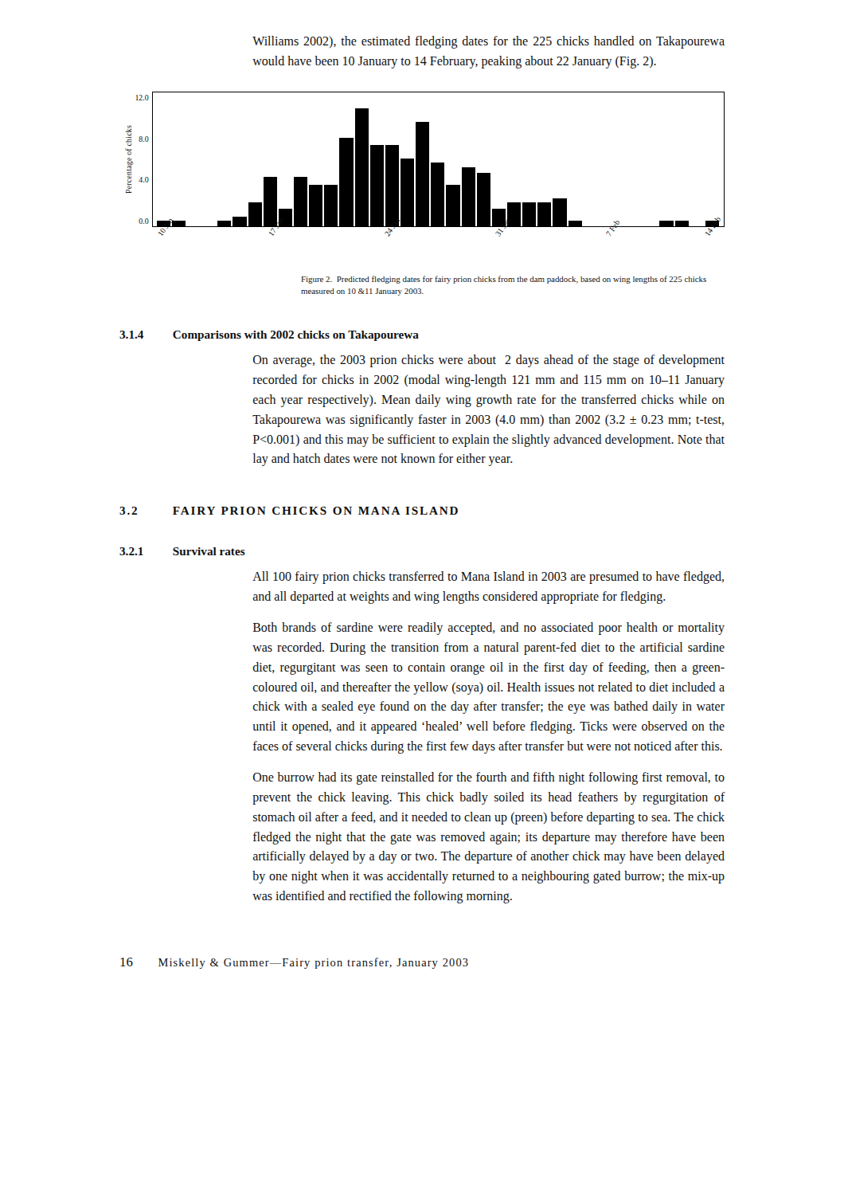Williams 2002), the estimated fledging dates for the 225 chicks handled on Takapourewa would have been 10 January to 14 February, peaking about 22 January (Fig. 2).
Percentage of chicks
12.0 8.0 4.0 0.0
10 Jan 17 Jan 24 Jan 31 Jan 7 Feb 14 Feb
Figure 2. Predicted fledging dates for fairy prion chicks from the dam paddock, based on wing lengths of 225 chicks measured on 10 &11 January 2003.
3.1.4 Comparisons with 2002 chicks on Takapourewa
On average, the 2003 prion chicks were about 2 days ahead of the stage of development recorded for chicks in 2002 (modal wing-length 121 mm and 115 mm on 10–11 January each year respectively). Mean daily wing growth rate for the transferred chicks while on Takapourewa was significantly faster in 2003 (4.0 mm) than 2002 (3.2 ± 0.23 mm; t-test, P<0.001) and this may be sufficient to explain the slightly advanced development. Note that lay and hatch dates were not known for either year.
3.2 FAIRY PRION CHICKS ON MANA ISLAND
3.2.1 Survival rates
All 100 fairy prion chicks transferred to Mana Island in 2003 are presumed to have fledged, and all departed at weights and wing lengths considered appropriate for fledging.
Both brands of sardine were readily accepted, and no associated poor health or mortality was recorded. During the transition from a natural parent-fed diet to the artificial sardine diet, regurgitant was seen to contain orange oil in the first day of feeding, then a green-coloured oil, and thereafter the yellow (soya) oil. Health issues not related to diet included a chick with a sealed eye found on the day after transfer; the eye was bathed daily in water until it opened, and it appeared ‘healed’ well before fledging. Ticks were observed on the faces of several chicks during the first few days after transfer but were not noticed after this.
One burrow had its gate reinstalled for the fourth and fifth night following first removal, to prevent the chick leaving. This chick badly soiled its head feathers by regurgitation of stomach oil after a feed, and it needed to clean up (preen) before departing to sea. The chick fledged the night that the gate was removed again; its departure may therefore have been artificially delayed by a day or two. The departure of another chick may have been delayed by one night when it was accidentally returned to a neighbouring gated burrow; the mix-up was identified and rectified the following morning.
16 Miskelly & Gummer—Fairy prion transfer, January 2003